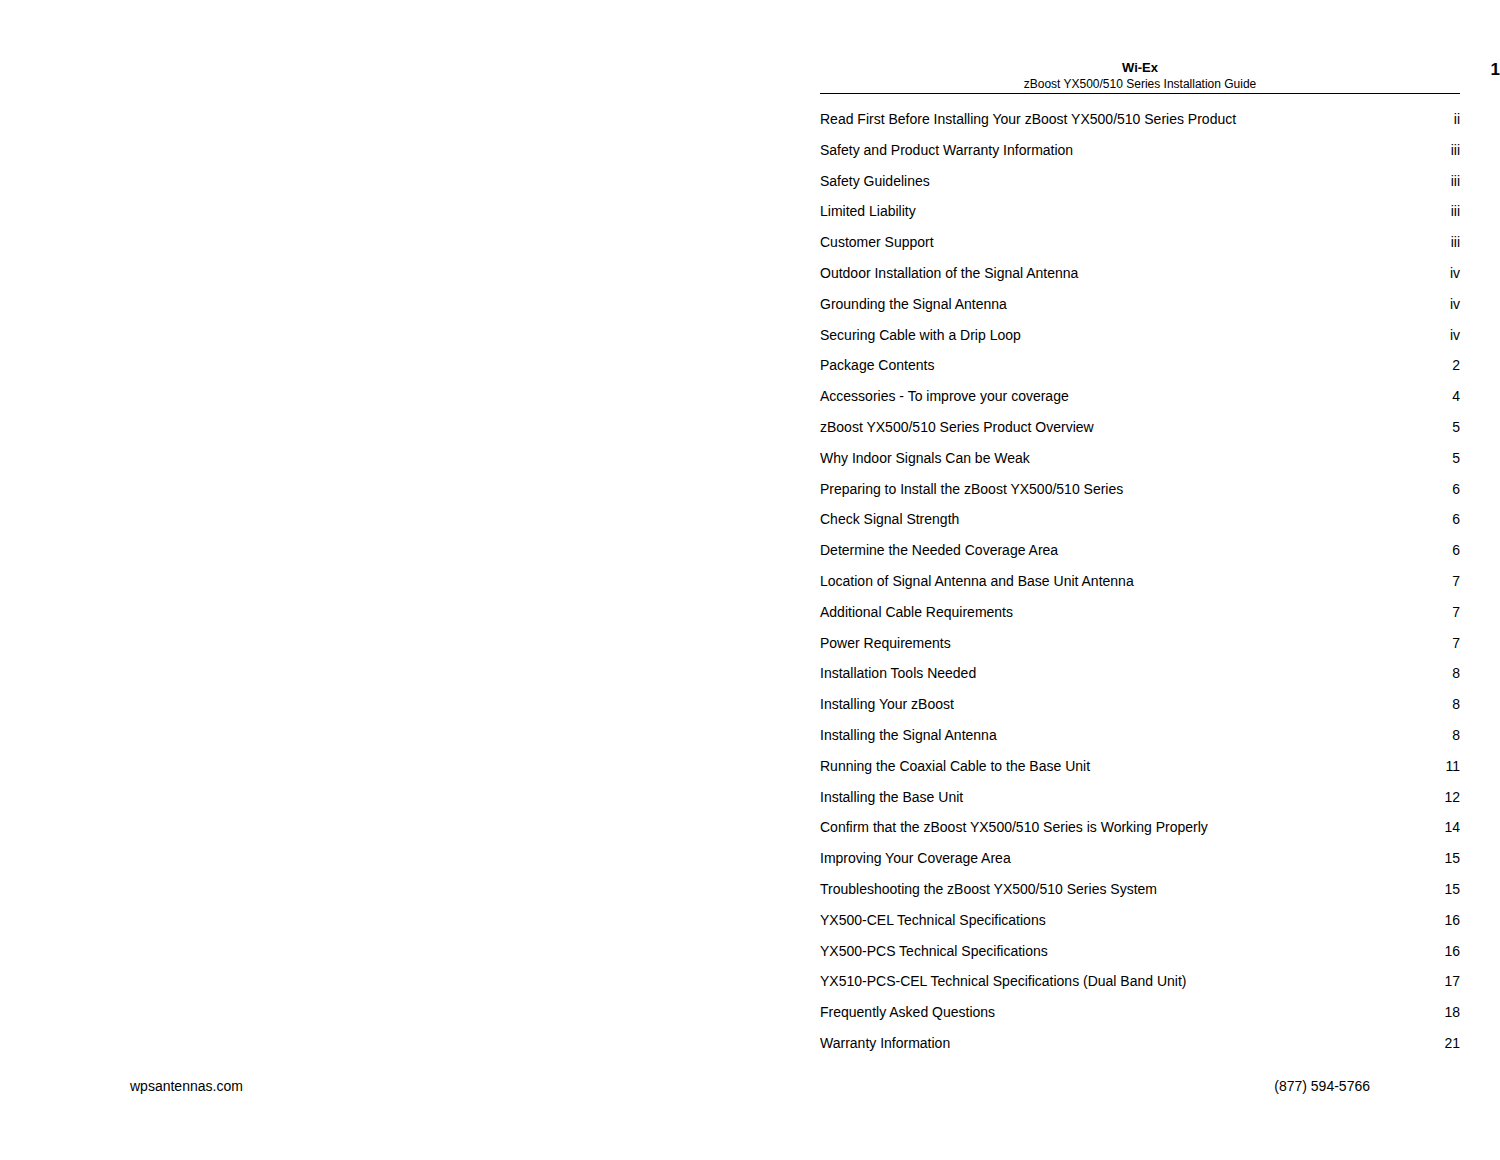1
Wi-Ex
zBoost YX500/510 Series Installation Guide
| Read First Before Installing Your zBoost YX500/510 Series Product | ii |
| Safety and Product Warranty Information | iii |
| Safety Guidelines | iii |
| Limited Liability | iii |
| Customer Support | iii |
| Outdoor Installation of the Signal Antenna | iv |
| Grounding the Signal Antenna | iv |
| Securing Cable with a Drip Loop | iv |
| Package Contents | 2 |
| Accessories - To improve your coverage | 4 |
| zBoost YX500/510 Series Product Overview | 5 |
| Why Indoor Signals Can be Weak | 5 |
| Preparing to Install the zBoost YX500/510 Series | 6 |
| Check Signal Strength | 6 |
| Determine the Needed Coverage Area | 6 |
| Location of Signal Antenna and Base Unit Antenna | 7 |
| Additional Cable Requirements | 7 |
| Power Requirements | 7 |
| Installation Tools Needed | 8 |
| Installing Your zBoost | 8 |
| Installing the Signal Antenna | 8 |
| Running the Coaxial Cable to the Base Unit | 11 |
| Installing the Base Unit | 12 |
| Confirm that the zBoost YX500/510 Series is Working Properly | 14 |
| Improving Your Coverage Area | 15 |
| Troubleshooting the zBoost YX500/510 Series System | 15 |
| YX500-CEL Technical Specifications | 16 |
| YX500-PCS Technical Specifications | 16 |
| YX510-PCS-CEL Technical Specifications (Dual Band Unit) | 17 |
| Frequently Asked Questions | 18 |
| Warranty Information | 21 |
wpsantennas.com
(877) 594-5766